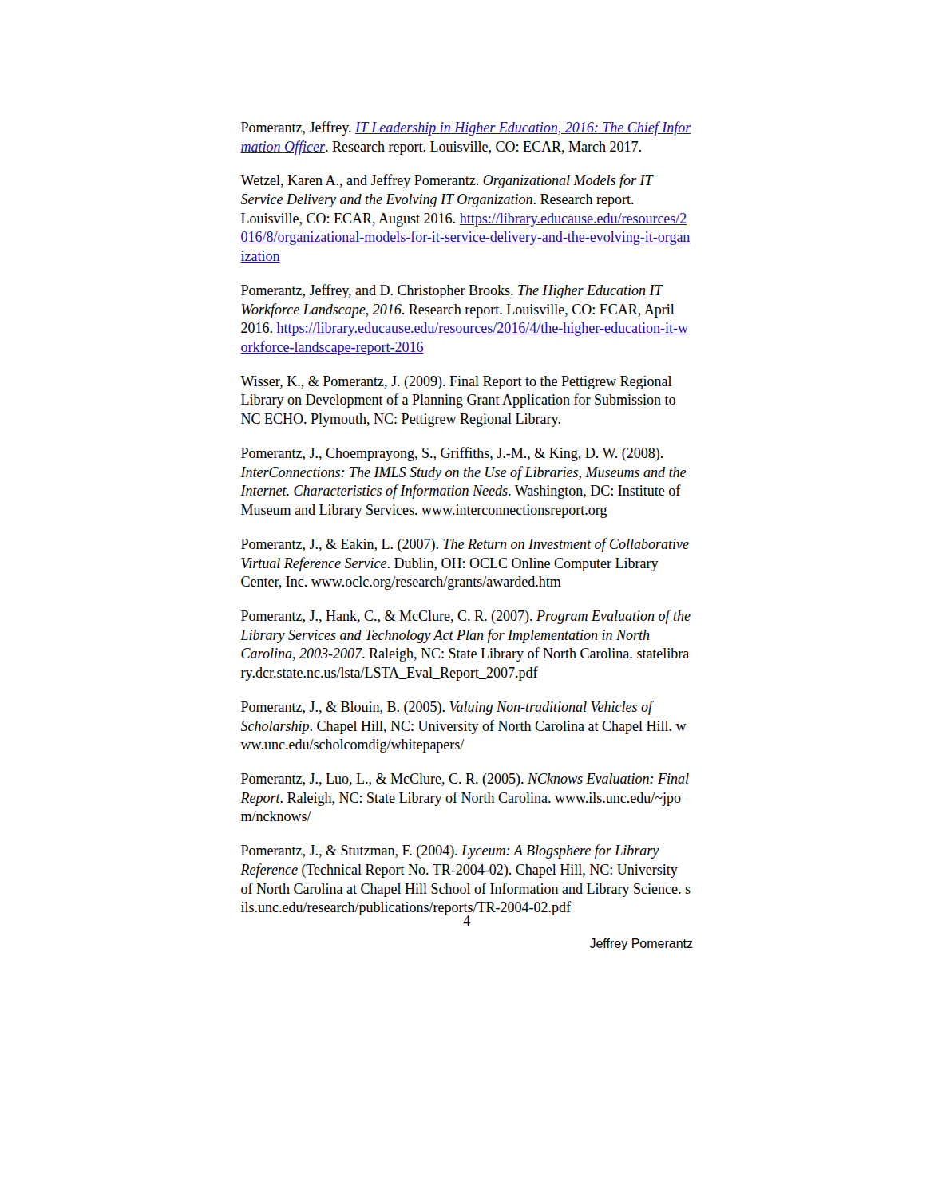Pomerantz, Jeffrey. IT Leadership in Higher Education, 2016: The Chief Information Officer. Research report. Louisville, CO: ECAR, March 2017.
Wetzel, Karen A., and Jeffrey Pomerantz. Organizational Models for IT Service Delivery and the Evolving IT Organization. Research report. Louisville, CO: ECAR, August 2016. https://library.educause.edu/resources/2016/8/organizational-models-for-it-service-delivery-and-the-evolving-it-organization
Pomerantz, Jeffrey, and D. Christopher Brooks. The Higher Education IT Workforce Landscape, 2016. Research report. Louisville, CO: ECAR, April 2016. https://library.educause.edu/resources/2016/4/the-higher-education-it-workforce-landscape-report-2016
Wisser, K., & Pomerantz, J. (2009). Final Report to the Pettigrew Regional Library on Development of a Planning Grant Application for Submission to NC ECHO. Plymouth, NC: Pettigrew Regional Library.
Pomerantz, J., Choemprayong, S., Griffiths, J.-M., & King, D. W. (2008). InterConnections: The IMLS Study on the Use of Libraries, Museums and the Internet. Characteristics of Information Needs. Washington, DC: Institute of Museum and Library Services. www.interconnectionsreport.org
Pomerantz, J., & Eakin, L. (2007). The Return on Investment of Collaborative Virtual Reference Service. Dublin, OH: OCLC Online Computer Library Center, Inc. www.oclc.org/research/grants/awarded.htm
Pomerantz, J., Hank, C., & McClure, C. R. (2007). Program Evaluation of the Library Services and Technology Act Plan for Implementation in North Carolina, 2003-2007. Raleigh, NC: State Library of North Carolina. statelibrary.dcr.state.nc.us/lsta/LSTA_Eval_Report_2007.pdf
Pomerantz, J., & Blouin, B. (2005). Valuing Non-traditional Vehicles of Scholarship. Chapel Hill, NC: University of North Carolina at Chapel Hill. www.unc.edu/scholcomdig/whitepapers/
Pomerantz, J., Luo, L., & McClure, C. R. (2005). NCknows Evaluation: Final Report. Raleigh, NC: State Library of North Carolina. www.ils.unc.edu/~jpom/ncknows/
Pomerantz, J., & Stutzman, F. (2004). Lyceum: A Blogsphere for Library Reference (Technical Report No. TR-2004-02). Chapel Hill, NC: University of North Carolina at Chapel Hill School of Information and Library Science. sils.unc.edu/research/publications/reports/TR-2004-02.pdf
4
Jeffrey Pomerantz